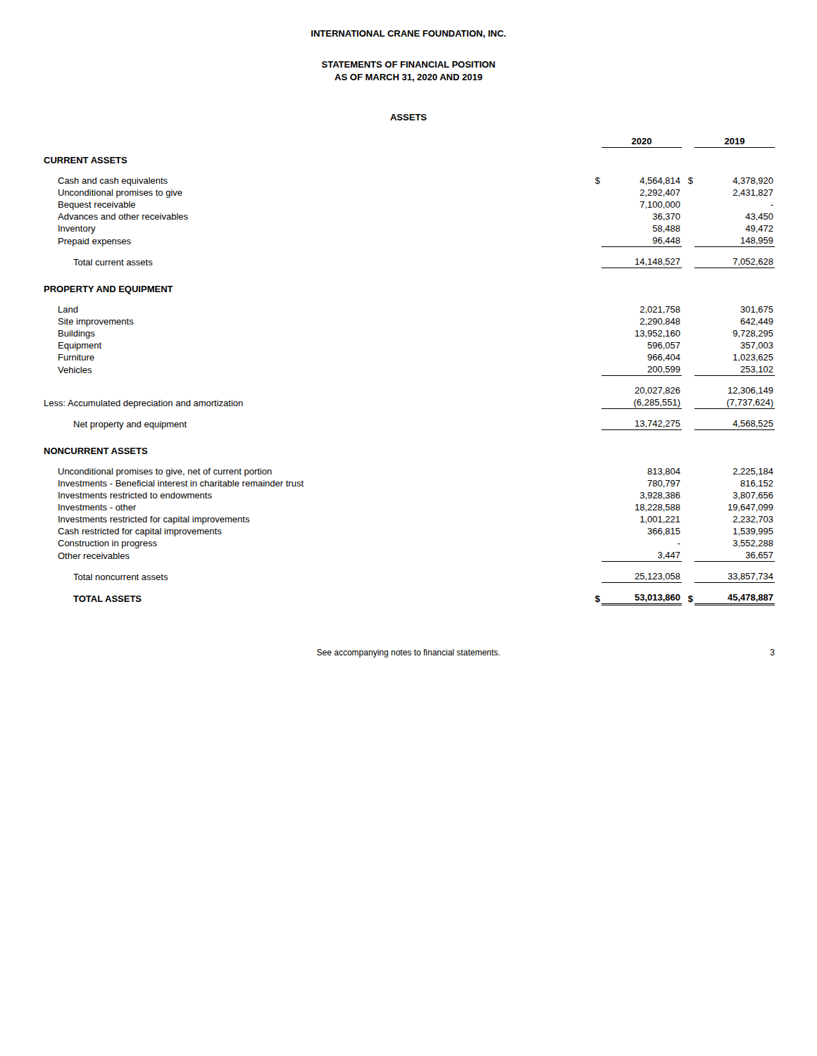INTERNATIONAL CRANE FOUNDATION, INC.
STATEMENTS OF FINANCIAL POSITION
AS OF MARCH 31, 2020 AND 2019
ASSETS
| | | 2020 | | 2019 |
| CURRENT ASSETS |
| Cash and cash equivalents | $ | 4,564,814 | $ | 4,378,920 |
| Unconditional promises to give | | 2,292,407 | | 2,431,827 |
| Bequest receivable | | 7,100,000 | | - |
| Advances and other receivables | | 36,370 | | 43,450 |
| Inventory | | 58,488 | | 49,472 |
| Prepaid expenses | | 96,448 | | 148,959 |
| Total current assets | | 14,148,527 | | 7,052,628 |
| PROPERTY AND EQUIPMENT |
| Land | | 2,021,758 | | 301,675 |
| Site improvements | | 2,290,848 | | 642,449 |
| Buildings | | 13,952,160 | | 9,728,295 |
| Equipment | | 596,057 | | 357,003 |
| Furniture | | 966,404 | | 1,023,625 |
| Vehicles | | 200,599 | | 253,102 |
| | | 20,027,826 | | 12,306,149 |
| Less: Accumulated depreciation and amortization | | (6,285,551) | | (7,737,624) |
| Net property and equipment | | 13,742,275 | | 4,568,525 |
| NONCURRENT ASSETS |
| Unconditional promises to give, net of current portion | | 813,804 | | 2,225,184 |
| Investments - Beneficial interest in charitable remainder trust | | 780,797 | | 816,152 |
| Investments restricted to endowments | | 3,928,386 | | 3,807,656 |
| Investments - other | | 18,228,588 | | 19,647,099 |
| Investments restricted for capital improvements | | 1,001,221 | | 2,232,703 |
| Cash restricted for capital improvements | | 366,815 | | 1,539,995 |
| Construction in progress | | - | | 3,552,288 |
| Other receivables | | 3,447 | | 36,657 |
| Total noncurrent assets | | 25,123,058 | | 33,857,734 |
| TOTAL ASSETS | $ | 53,013,860 | $ | 45,478,887 |
See accompanying notes to financial statements. 3